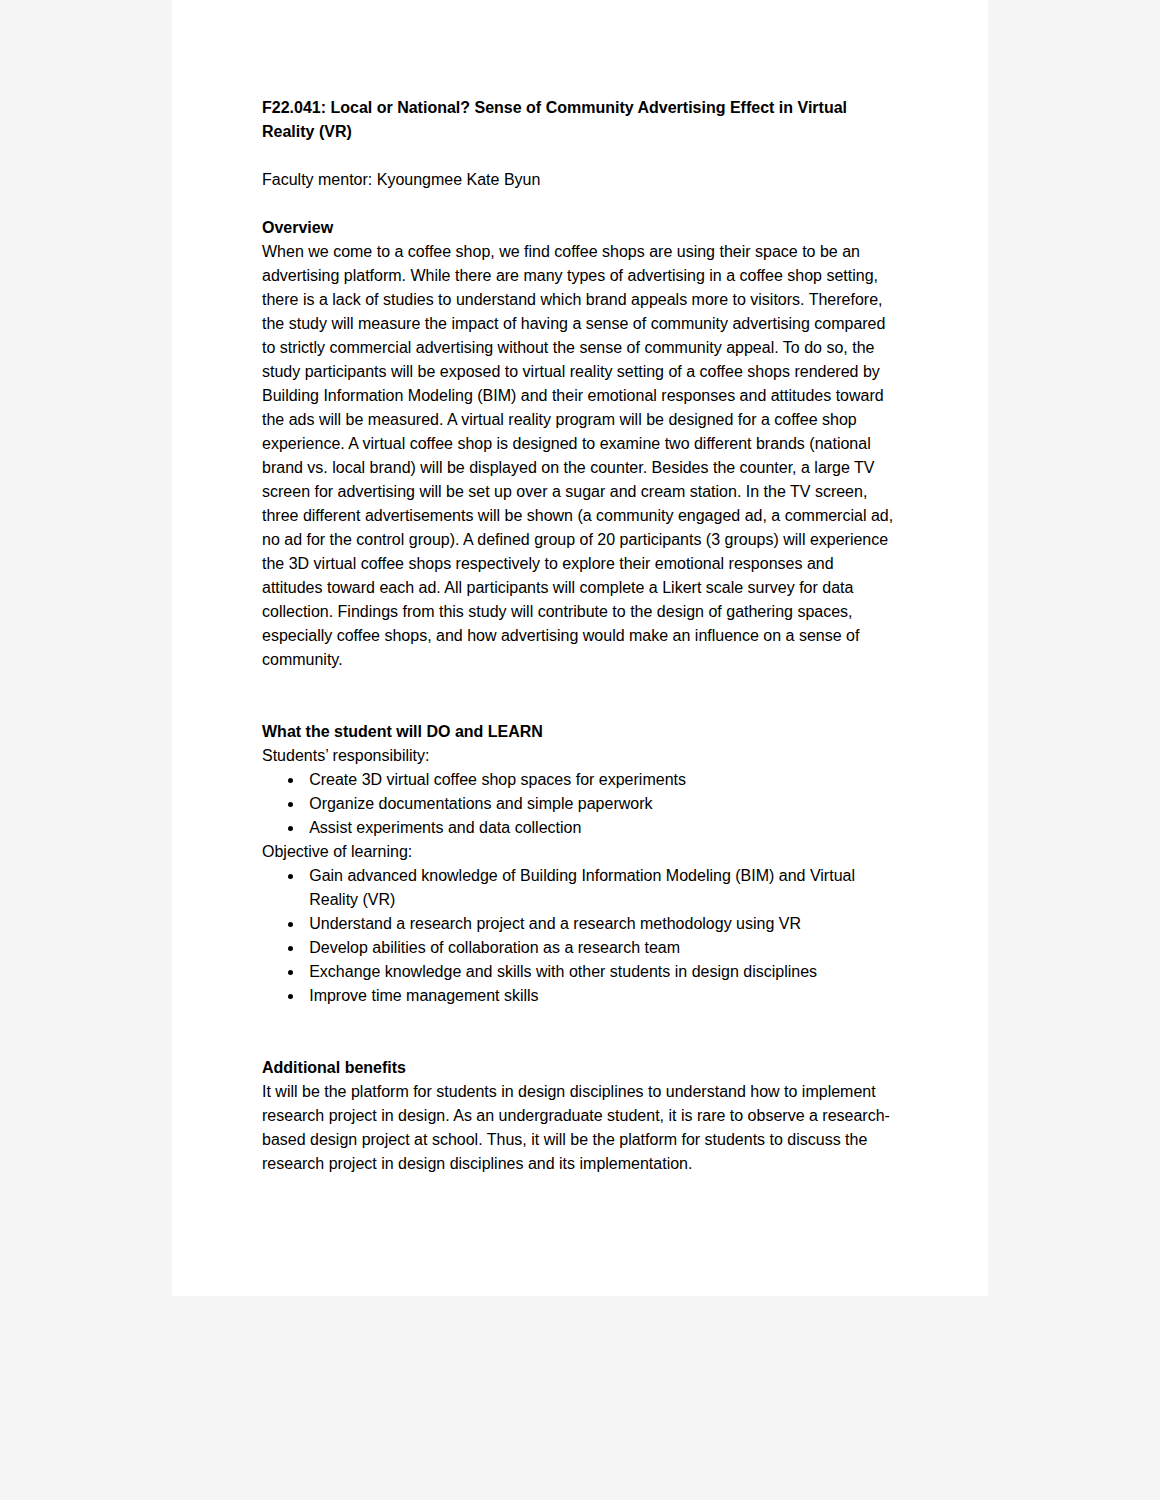F22.041: Local or National? Sense of Community Advertising Effect in Virtual Reality (VR)
Faculty mentor: Kyoungmee Kate Byun
Overview
When we come to a coffee shop, we find coffee shops are using their space to be an advertising platform. While there are many types of advertising in a coffee shop setting, there is a lack of studies to understand which brand appeals more to visitors. Therefore, the study will measure the impact of having a sense of community advertising compared to strictly commercial advertising without the sense of community appeal. To do so, the study participants will be exposed to virtual reality setting of a coffee shops rendered by Building Information Modeling (BIM) and their emotional responses and attitudes toward the ads will be measured. A virtual reality program will be designed for a coffee shop experience. A virtual coffee shop is designed to examine two different brands (national brand vs. local brand) will be displayed on the counter. Besides the counter, a large TV screen for advertising will be set up over a sugar and cream station. In the TV screen, three different advertisements will be shown (a community engaged ad, a commercial ad, no ad for the control group). A defined group of 20 participants (3 groups) will experience the 3D virtual coffee shops respectively to explore their emotional responses and attitudes toward each ad. All participants will complete a Likert scale survey for data collection. Findings from this study will contribute to the design of gathering spaces, especially coffee shops, and how advertising would make an influence on a sense of community.
What the student will DO and LEARN
Students’ responsibility:
Create 3D virtual coffee shop spaces for experiments
Organize documentations and simple paperwork
Assist experiments and data collection
Objective of learning:
Gain advanced knowledge of Building Information Modeling (BIM) and Virtual Reality (VR)
Understand a research project and a research methodology using VR
Develop abilities of collaboration as a research team
Exchange knowledge and skills with other students in design disciplines
Improve time management skills
Additional benefits
It will be the platform for students in design disciplines to understand how to implement research project in design. As an undergraduate student, it is rare to observe a research-based design project at school. Thus, it will be the platform for students to discuss the research project in design disciplines and its implementation.